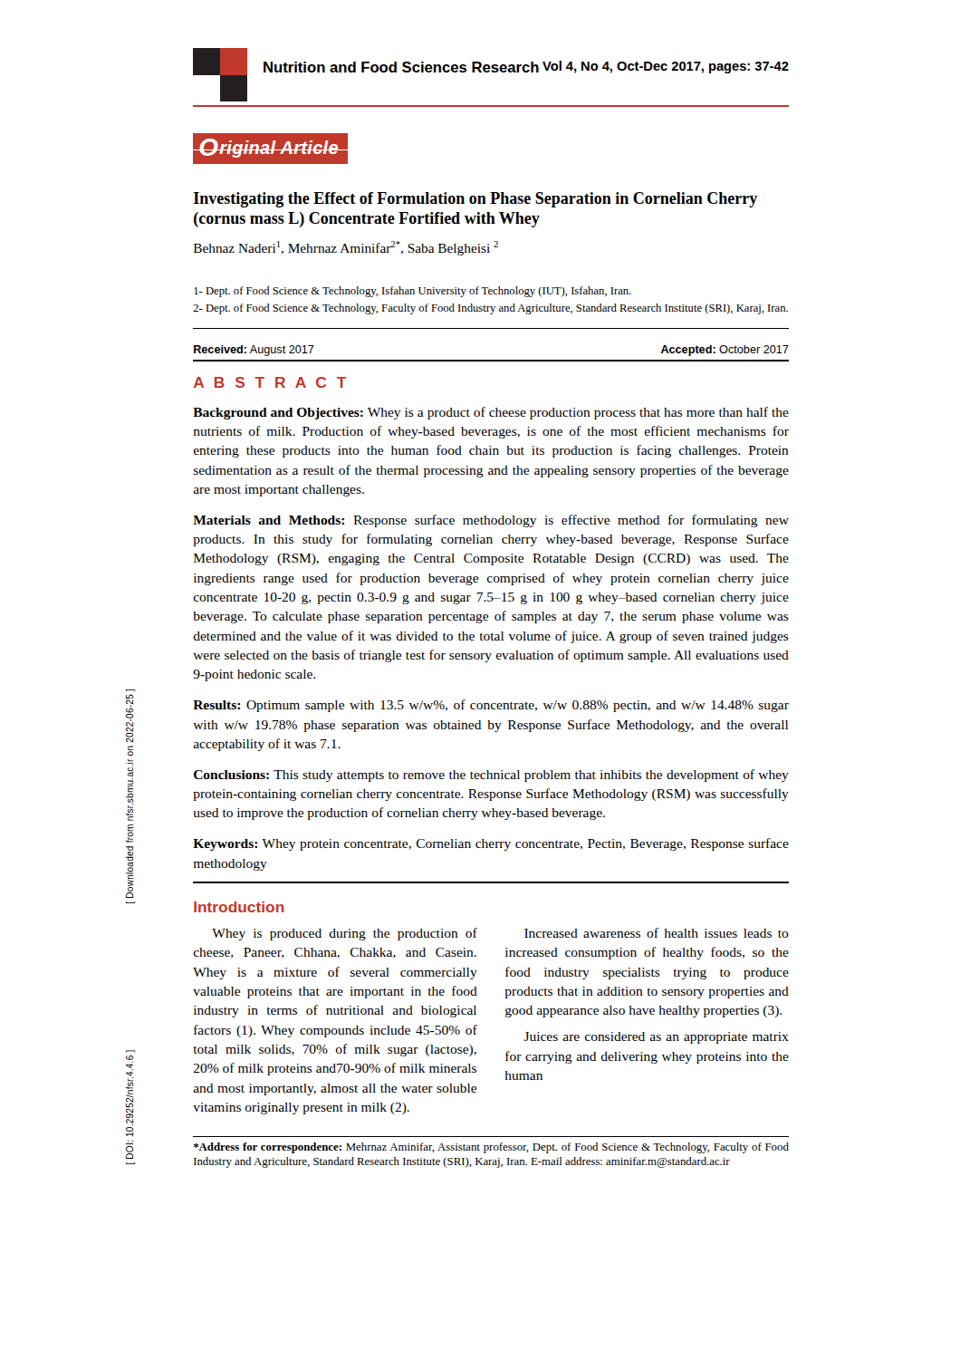[ Downloaded from nfsr.sbmu.ac.ir on 2022-06-25 ]
[ DOI: 10.29252/nfsr.4.4.6 ]
Nutrition and Food Sciences Research
Vol 4, No 4, Oct-Dec 2017, pages: 37-42
Original Article
Investigating the Effect of Formulation on Phase Separation in Cornelian Cherry (cornus mass L) Concentrate Fortified with Whey
Behnaz Naderi1, Mehrnaz Aminifar2*, Saba Belgheisi 2
1- Dept. of Food Science & Technology, Isfahan University of Technology (IUT), Isfahan, Iran.
2- Dept. of Food Science & Technology, Faculty of Food Industry and Agriculture, Standard Research Institute (SRI), Karaj, Iran.
Received: August 2017 Accepted: October 2017
A B S T R A C T
Background and Objectives: Whey is a product of cheese production process that has more than half the nutrients of milk. Production of whey-based beverages, is one of the most efficient mechanisms for entering these products into the human food chain but its production is facing challenges. Protein sedimentation as a result of the thermal processing and the appealing sensory properties of the beverage are most important challenges.
Materials and Methods: Response surface methodology is effective method for formulating new products. In this study for formulating cornelian cherry whey-based beverage, Response Surface Methodology (RSM), engaging the Central Composite Rotatable Design (CCRD) was used. The ingredients range used for production beverage comprised of whey protein cornelian cherry juice concentrate 10-20 g, pectin 0.3-0.9 g and sugar 7.5–15 g in 100 g whey–based cornelian cherry juice beverage. To calculate phase separation percentage of samples at day 7, the serum phase volume was determined and the value of it was divided to the total volume of juice. A group of seven trained judges were selected on the basis of triangle test for sensory evaluation of optimum sample. All evaluations used 9-point hedonic scale.
Results: Optimum sample with 13.5 w/w%, of concentrate, w/w 0.88% pectin, and w/w 14.48% sugar with w/w 19.78% phase separation was obtained by Response Surface Methodology, and the overall acceptability of it was 7.1.
Conclusions: This study attempts to remove the technical problem that inhibits the development of whey protein-containing cornelian cherry concentrate. Response Surface Methodology (RSM) was successfully used to improve the production of cornelian cherry whey-based beverage.
Keywords: Whey protein concentrate, Cornelian cherry concentrate, Pectin, Beverage, Response surface methodology
Introduction
Whey is produced during the production of cheese, Paneer, Chhana, Chakka, and Casein. Whey is a mixture of several commercially valuable proteins that are important in the food industry in terms of nutritional and biological factors (1). Whey compounds include 45-50% of total milk solids, 70% of milk sugar (lactose), 20% of milk proteins and70-90% of milk minerals and most importantly, almost all the water soluble vitamins originally present in milk (2).
Increased awareness of health issues leads to increased consumption of healthy foods, so the food industry specialists trying to produce products that in addition to sensory properties and good appearance also have healthy properties (3).
Juices are considered as an appropriate matrix for carrying and delivering whey proteins into the human
*Address for correspondence: Mehrnaz Aminifar, Assistant professor, Dept. of Food Science & Technology, Faculty of Food Industry and Agriculture, Standard Research Institute (SRI), Karaj, Iran. E-mail address: aminifar.m@standard.ac.ir